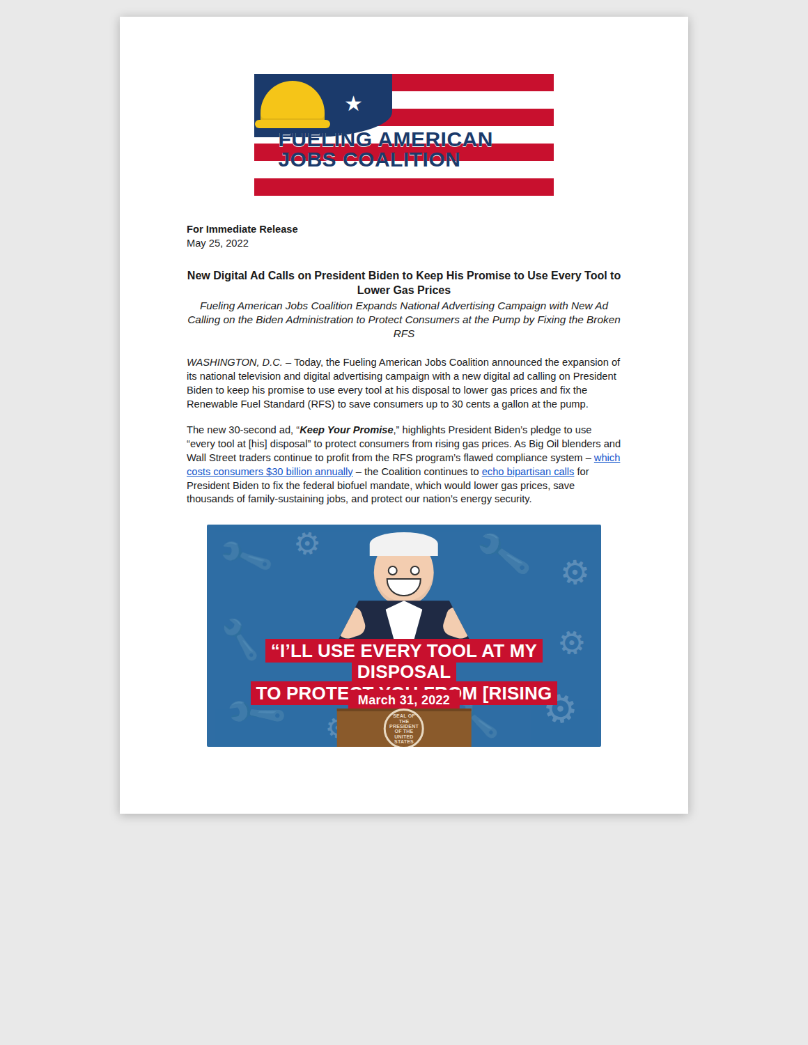★
FUELING AMERICAN
JOBS COALITION
For Immediate Release
May 25, 2022
New Digital Ad Calls on President Biden to Keep His Promise to Use Every Tool to Lower Gas Prices
Fueling American Jobs Coalition Expands National Advertising Campaign with New Ad Calling on the Biden Administration to Protect Consumers at the Pump by Fixing the Broken RFS
WASHINGTON, D.C. – Today, the Fueling American Jobs Coalition announced the expansion of its national television and digital advertising campaign with a new digital ad calling on President Biden to keep his promise to use every tool at his disposal to lower gas prices and fix the Renewable Fuel Standard (RFS) to save consumers up to 30 cents a gallon at the pump.
The new 30-second ad, “Keep Your Promise,” highlights President Biden’s pledge to use “every tool at [his] disposal” to protect consumers from rising gas prices. As Big Oil blenders and Wall Street traders continue to profit from the RFS program’s flawed compliance system – which costs consumers $30 billion annually – the Coalition continues to echo bipartisan calls for President Biden to fix the federal biofuel mandate, which would lower gas prices, save thousands of family-sustaining jobs, and protect our nation’s energy security.
🔧 ⚙ 🔧 ⚙ 🔧 ⚙ 🔧 ⚙ 🔧 ⚙
“I’LL USE EVERY TOOL AT MY DISPOSAL
TO PROTECT YOU FROM [RISING PRICES]”
March 31, 2022
SEAL OF THE PRESIDENT OF THE UNITED STATES